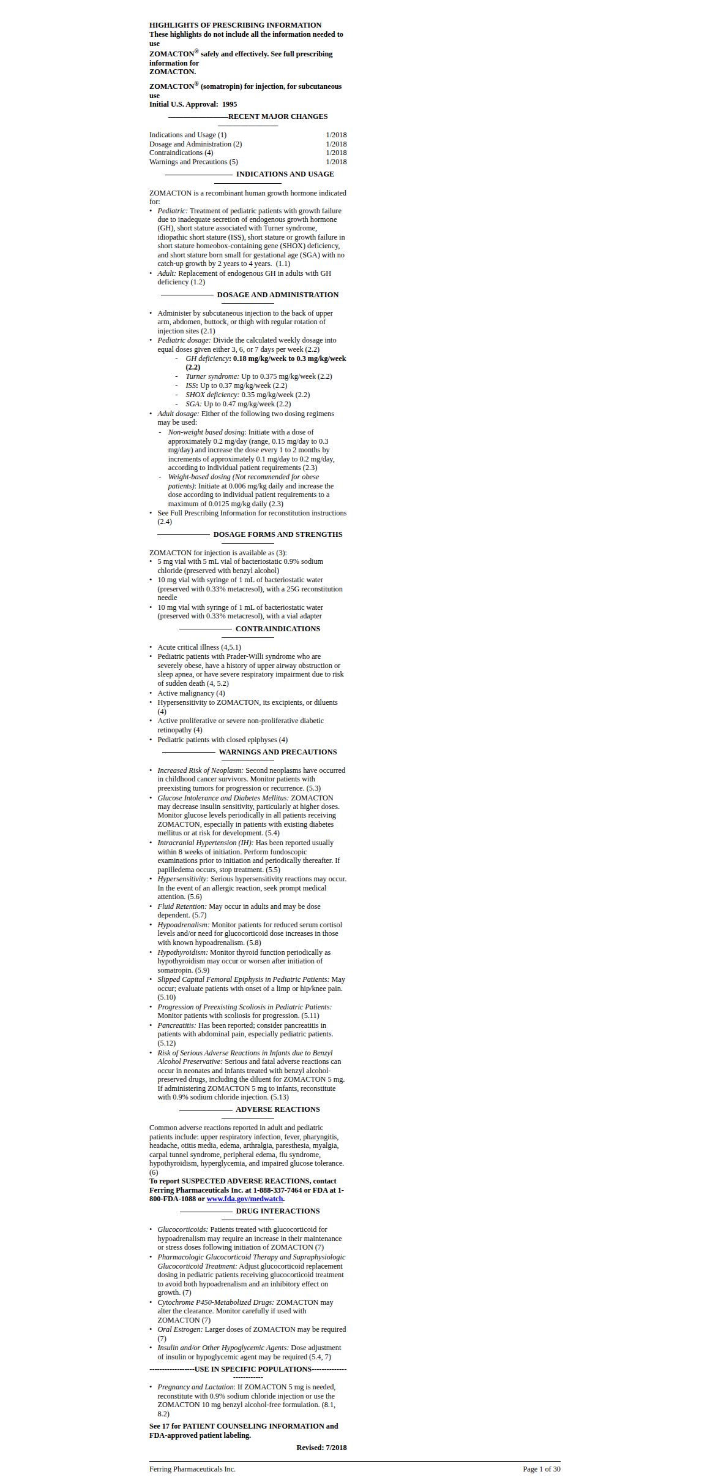HIGHLIGHTS OF PRESCRIBING INFORMATION
These highlights do not include all the information needed to use
ZOMACTON® safely and effectively. See full prescribing information for
ZOMACTON.
ZOMACTON® (somatropin) for injection, for subcutaneous use
Initial U.S. Approval: 1995
————————RECENT MAJOR CHANGES————————
| Indications and Usage (1) | 1/2018 |
| Dosage and Administration (2) | 1/2018 |
| Contraindications (4) | 1/2018 |
| Warnings and Precautions (5) | 1/2018 |
INDICATIONS AND USAGE
ZOMACTON is a recombinant human growth hormone indicated for:
Pediatric: Treatment of pediatric patients with growth failure due to inadequate secretion of endogenous growth hormone (GH), short stature associated with Turner syndrome, idiopathic short stature (ISS), short stature or growth failure in short stature homeobox-containing gene (SHOX) deficiency, and short stature born small for gestational age (SGA) with no catch-up growth by 2 years to 4 years. (1.1)
Adult: Replacement of endogenous GH in adults with GH deficiency (1.2)
DOSAGE AND ADMINISTRATION
Administer by subcutaneous injection to the back of upper arm, abdomen, buttock, or thigh with regular rotation of injection sites (2.1)
Pediatric dosage: Divide the calculated weekly dosage into equal doses given either 3, 6, or 7 days per week (2.2)
GH deficiency: 0.18 mg/kg/week to 0.3 mg/kg/week (2.2)
Turner syndrome: Up to 0.375 mg/kg/week (2.2)
ISS: Up to 0.37 mg/kg/week (2.2)
SHOX deficiency: 0.35 mg/kg/week (2.2)
SGA: Up to 0.47 mg/kg/week (2.2)
Adult dosage: Either of the following two dosing regimens may be used:
Non-weight based dosing: Initiate with a dose of approximately 0.2 mg/day (range, 0.15 mg/day to 0.3 mg/day) and increase the dose every 1 to 2 months by increments of approximately 0.1 mg/day to 0.2 mg/day, according to individual patient requirements (2.3)
Weight-based dosing (Not recommended for obese patients): Initiate at 0.006 mg/kg daily and increase the dose according to individual patient requirements to a maximum of 0.0125 mg/kg daily (2.3)
See Full Prescribing Information for reconstitution instructions (2.4)
DOSAGE FORMS AND STRENGTHS
ZOMACTON for injection is available as (3):
5 mg vial with 5 mL vial of bacteriostatic 0.9% sodium chloride (preserved with benzyl alcohol)
10 mg vial with syringe of 1 mL of bacteriostatic water (preserved with 0.33% metacresol), with a 25G reconstitution needle
10 mg vial with syringe of 1 mL of bacteriostatic water (preserved with 0.33% metacresol), with a vial adapter
CONTRAINDICATIONS
Acute critical illness (4,5.1)
Pediatric patients with Prader-Willi syndrome who are severely obese, have a history of upper airway obstruction or sleep apnea, or have severe respiratory impairment due to risk of sudden death (4, 5.2)
Active malignancy (4)
Hypersensitivity to ZOMACTON, its excipients, or diluents (4)
Active proliferative or severe non-proliferative diabetic retinopathy (4)
Pediatric patients with closed epiphyses (4)
WARNINGS AND PRECAUTIONS
Increased Risk of Neoplasm: Second neoplasms have occurred in childhood cancer survivors. Monitor patients with preexisting tumors for progression or recurrence. (5.3)
Glucose Intolerance and Diabetes Mellitus: ZOMACTON may decrease insulin sensitivity, particularly at higher doses. Monitor glucose levels periodically in all patients receiving ZOMACTON, especially in patients with existing diabetes mellitus or at risk for development. (5.4)
Intracranial Hypertension (IH): Has been reported usually within 8 weeks of initiation. Perform fundoscopic examinations prior to initiation and periodically thereafter. If papilledema occurs, stop treatment. (5.5)
Hypersensitivity: Serious hypersensitivity reactions may occur. In the event of an allergic reaction, seek prompt medical attention. (5.6)
Fluid Retention: May occur in adults and may be dose dependent. (5.7)
Hypoadrenalism: Monitor patients for reduced serum cortisol levels and/or need for glucocorticoid dose increases in those with known hypoadrenalism. (5.8)
Hypothyroidism: Monitor thyroid function periodically as hypothyroidism may occur or worsen after initiation of somatropin. (5.9)
Slipped Capital Femoral Epiphysis in Pediatric Patients: May occur; evaluate patients with onset of a limp or hip/knee pain. (5.10)
Progression of Preexisting Scoliosis in Pediatric Patients: Monitor patients with scoliosis for progression. (5.11)
Pancreatitis: Has been reported; consider pancreatitis in patients with abdominal pain, especially pediatric patients. (5.12)
Risk of Serious Adverse Reactions in Infants due to Benzyl Alcohol Preservative: Serious and fatal adverse reactions can occur in neonates and infants treated with benzyl alcohol-preserved drugs, including the diluent for ZOMACTON 5 mg. If administering ZOMACTON 5 mg to infants, reconstitute with 0.9% sodium chloride injection. (5.13)
ADVERSE REACTIONS
Common adverse reactions reported in adult and pediatric patients include: upper respiratory infection, fever, pharyngitis, headache, otitis media, edema, arthralgia, paresthesia, myalgia, carpal tunnel syndrome, peripheral edema, flu syndrome, hypothyroidism, hyperglycemia, and impaired glucose tolerance. (6)
To report SUSPECTED ADVERSE REACTIONS, contact Ferring Pharmaceuticals Inc. at 1-888-337-7464 or FDA at 1-800-FDA-1088 or www.fda.gov/medwatch.
DRUG INTERACTIONS
Glucocorticoids: Patients treated with glucocorticoid for hypoadrenalism may require an increase in their maintenance or stress doses following initiation of ZOMACTON (7)
Pharmacologic Glucocorticoid Therapy and Supraphysiologic Glucocorticoid Treatment: Adjust glucocorticoid replacement dosing in pediatric patients receiving glucocorticoid treatment to avoid both hypoadrenalism and an inhibitory effect on growth. (7)
Cytochrome P450-Metabolized Drugs: ZOMACTON may alter the clearance. Monitor carefully if used with ZOMACTON (7)
Oral Estrogen: Larger doses of ZOMACTON may be required (7)
Insulin and/or Other Hypoglycemic Agents: Dose adjustment of insulin or hypoglycemic agent may be required (5.4, 7)
------------------USE IN SPECIFIC POPULATIONS--------------------------
Pregnancy and Lactation: If ZOMACTON 5 mg is needed, reconstitute with 0.9% sodium chloride injection or use the ZOMACTON 10 mg benzyl alcohol-free formulation. (8.1, 8.2)
See 17 for PATIENT COUNSELING INFORMATION and FDA-approved patient labeling.
Revised: 7/2018
Ferring Pharmaceuticals Inc.
Page 1 of 30